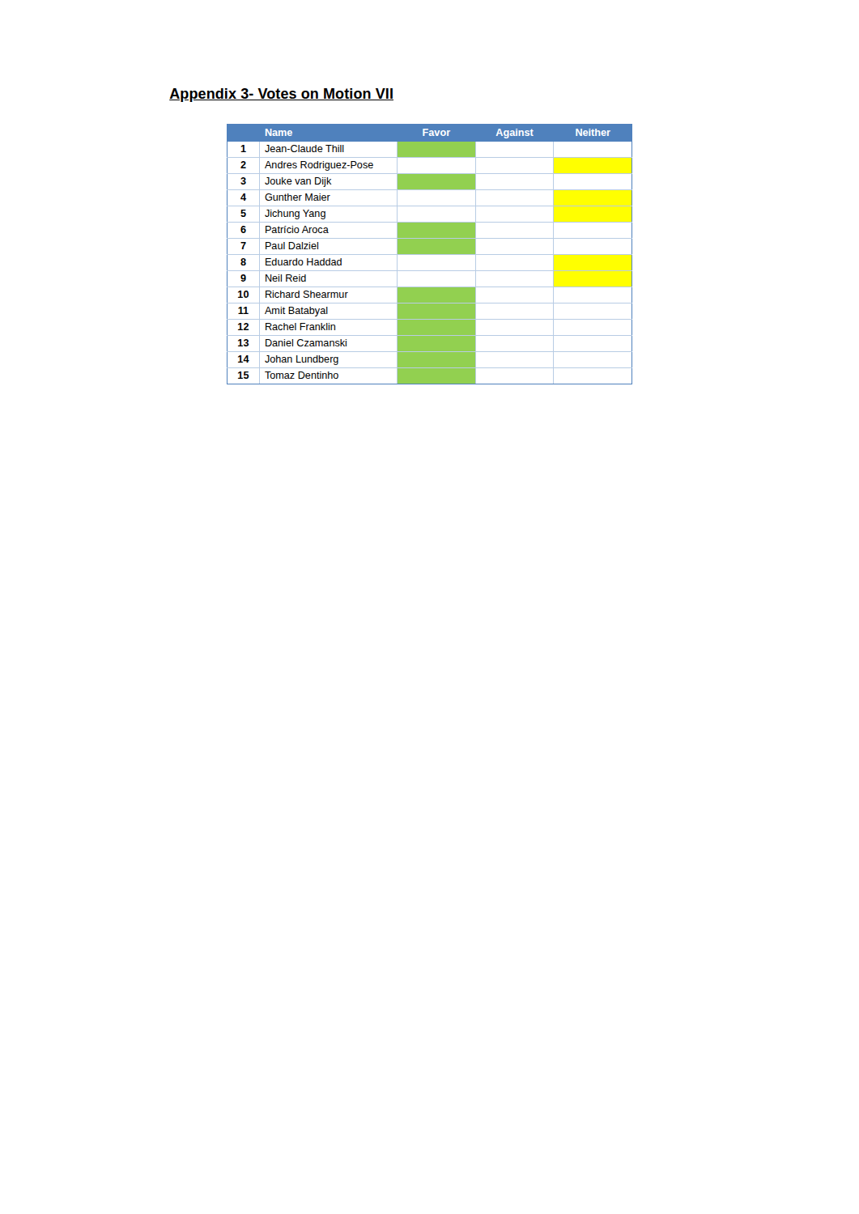Appendix 3- Votes on Motion VII
| | Name | Favor | Against | Neither |
| --- | --- | --- | --- | --- |
| 1 | Jean-Claude Thill | | | |
| 2 | Andres Rodriguez-Pose | | | |
| 3 | Jouke van Dijk | | | |
| 4 | Gunther Maier | | | |
| 5 | Jichung Yang | | | |
| 6 | Patrício Aroca | | | |
| 7 | Paul Dalziel | | | |
| 8 | Eduardo Haddad | | | |
| 9 | Neil Reid | | | |
| 10 | Richard Shearmur | | | |
| 11 | Amit Batabyal | | | |
| 12 | Rachel Franklin | | | |
| 13 | Daniel Czamanski | | | |
| 14 | Johan Lundberg | | | |
| 15 | Tomaz Dentinho | | | |